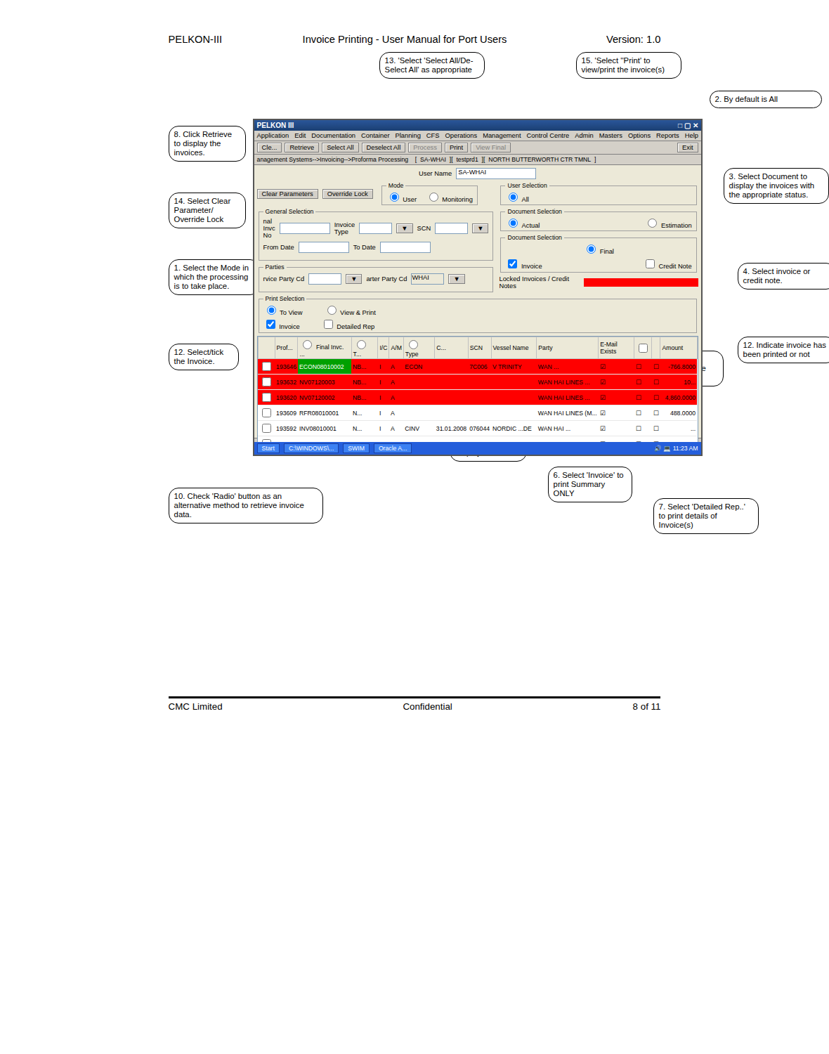PELKON-III
Invoice Printing - User Manual for Port Users
Version: 1.0
13. 'Select 'Select All/De-Select All' as appropriate
15. 'Select ''Print' to view/print the invoice(s)
2. By default is All
8. Click Retrieve to display the invoices.
3. Select Document to display the invoices with the appropriate status.
14. Select Clear Parameter/ Override Lock
1. Select the Mode in which the processing is to take place.
4. Select invoice or credit note.
12. Select/tick the Invoice.
5. Select 'To View' or 'View and Print'.
12. Indicate invoice has been printed or not
9. Select additional parameters to further refine the search e.g. SCN
6. Select the Invoice Type to be processed.
11. Results in the Display Panel.
6. Select 'Invoice' to print Summary ONLY
7. Select 'Detailed Rep..' to print details of Invoice(s)
10. Check 'Radio' button as an alternative method to retrieve invoice data.
PELKON III □ ▢ ✕
Application Edit Documentation Container Planning CFS Operations Management Control Centre Admin Masters Options Reports Help Window
Cle... Retrieve Select All Deselect All Process Print View Final Exit
anagement Systems-->Invoicing-->Proforma Processing [ SA-WHAI ][ testprd1 ][ NORTH BUTTERWORTH CTR TMNL ]
User Name SA-WHAI
Clear Parameters Override Lock Mode User Monitoring
General Selection
nal Invc No Invoice Type ▼ SCN ▼
From Date To Date
Parties
rvice Party Cd ▼ arter Party Cd WHAI▼
User Selection All Document Selection
Actual Estimation
Document Selection
Final
Invoice Credit Note
Locked Invoices / Credit Notes
Print Selection
To View View & Print
Invoice Detailed Rep
| | Prof... | Final Invc. ... | T... | I/C | A/M | Type | C... | SCN | Vessel Name | Party | E-Mail Exists | | | Amount |
| --- | --- | --- | --- | --- | --- | --- | --- | --- | --- | --- | --- | --- | --- | --- |
| | 193646 | ECON08010002 | NB... | I | A | ECON | | 7C006 | V TRINITY | WAN ... | ☑ | ☐ | ☐ | -766.8000 |
| | 193632 | NV07120003 | NB... | I | A | | | | | WAN HAI LINES ... | ☑ | ☐ | ☐ | 10... |
| | 193620 | NV07120002 | NB... | I | A | | | | | WAN HAI LINES ... | ☑ | ☐ | ☐ | 4,860.0000 |
| | 193609 | RFR08010001 | N... | I | A | | | | | WAN HAI LINES (M... | ☑ | ☐ | ☐ | 488.0000 |
| | 193592 | INV08010001 | N... | I | A | CINV | 31.01.2008 | 076044 | NORDIC ...DE | WAN HAI ... | ☑ | ☐ | ☐ | ... |
| | 193554 | UBL07080002 | N... | I | A | EUBL | 02.08.2007 | # | # | WAN HAI ... | ☑ | ☐ | ☐ | ... |
| | 192021 | NV08010002 | N... | I | M | MINV | 28.01.2008 | 076042 | | WAN HAI ... | ☑ | ☐ | ☐ | ... |
| | 191598 | NV07060425 | N... | I | M | MINV | 29.06.2007 | 076045 | WAN HAI 23... | WAN HAI ... | ☑ | ☐ | ☐ | ... |
| | 191597 | NV0706... | N... | I | M | MINV | ...2007 | 076042 | WAN HAI 23... | WAN HAI LINES (M... | ☑ | ☐ | ☐ | 14,538.5000 |
| | 190968 | CON07... | N... | I | A | | ...2007 | 076045 | WAN HAI 235... | WAN HAI LINES (M... | ☑ | ☐ | ☐ | 60.0000 |
Start C:\WINDOWS\... SWIM Oracle A... 🔊 💻 11:23 AM
CMC Limited Confidential 8 of 11